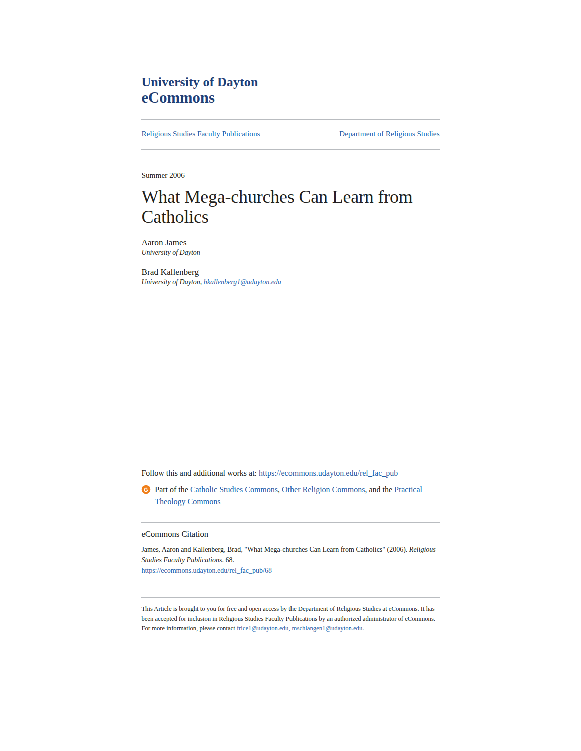University of Dayton
eCommons
Religious Studies Faculty Publications
Department of Religious Studies
Summer 2006
What Mega-churches Can Learn from Catholics
Aaron James
University of Dayton
Brad Kallenberg
University of Dayton, bkallenberg1@udayton.edu
Follow this and additional works at: https://ecommons.udayton.edu/rel_fac_pub
Part of the Catholic Studies Commons, Other Religion Commons, and the Practical Theology Commons
eCommons Citation
James, Aaron and Kallenberg, Brad, "What Mega-churches Can Learn from Catholics" (2006). Religious Studies Faculty Publications. 68.
https://ecommons.udayton.edu/rel_fac_pub/68
This Article is brought to you for free and open access by the Department of Religious Studies at eCommons. It has been accepted for inclusion in Religious Studies Faculty Publications by an authorized administrator of eCommons. For more information, please contact frice1@udayton.edu, mschlangen1@udayton.edu.